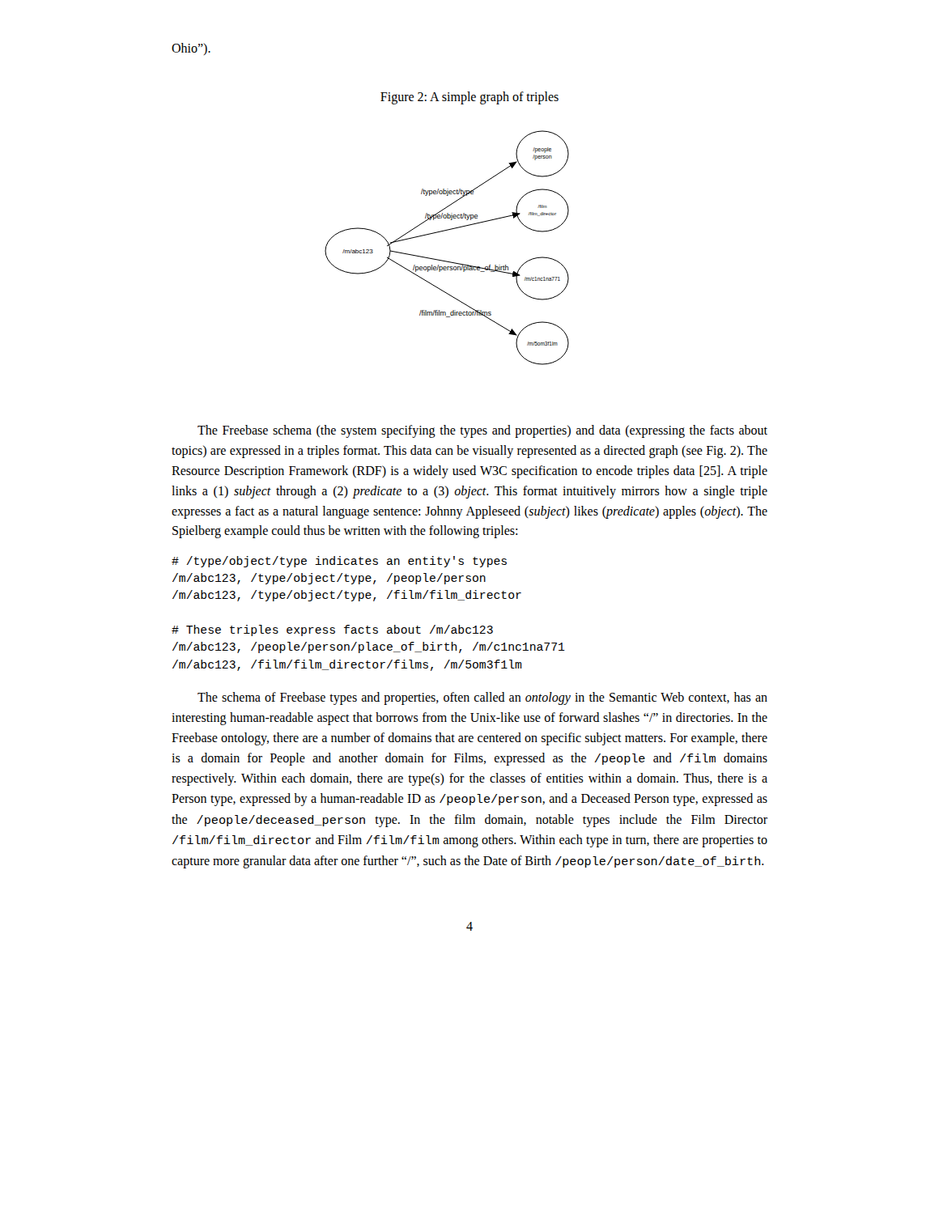Ohio”).
Figure 2: A simple graph of triples
/type/object/type /type/object/type /people/person/place_of_birth /film/film_director/films /m/abc123 /people /person /film /film_director /m/c1nc1na771 /m/5om3f1lm
The Freebase schema (the system specifying the types and properties) and data (expressing the facts about topics) are expressed in a triples format. This data can be visually represented as a directed graph (see Fig. 2). The Resource Description Framework (RDF) is a widely used W3C specification to encode triples data [25]. A triple links a (1) subject through a (2) predicate to a (3) object. This format intuitively mirrors how a single triple expresses a fact as a natural language sentence: Johnny Appleseed (subject) likes (predicate) apples (object). The Spielberg example could thus be written with the following triples:
# /type/object/type indicates an entity's types
/m/abc123, /type/object/type, /people/person
/m/abc123, /type/object/type, /film/film_director

# These triples express facts about /m/abc123
/m/abc123, /people/person/place_of_birth, /m/c1nc1na771
/m/abc123, /film/film_director/films, /m/5om3f1lm
The schema of Freebase types and properties, often called an ontology in the Semantic Web context, has an interesting human-readable aspect that borrows from the Unix-like use of forward slashes “/” in directories. In the Freebase ontology, there are a number of domains that are centered on specific subject matters. For example, there is a domain for People and another domain for Films, expressed as the /people and /film domains respectively. Within each domain, there are type(s) for the classes of entities within a domain. Thus, there is a Person type, expressed by a human-readable ID as /people/person, and a Deceased Person type, expressed as the /people/deceased_person type. In the film domain, notable types include the Film Director /film/film_director and Film /film/film among others. Within each type in turn, there are properties to capture more granular data after one further “/”, such as the Date of Birth /people/person/date_of_birth.
4